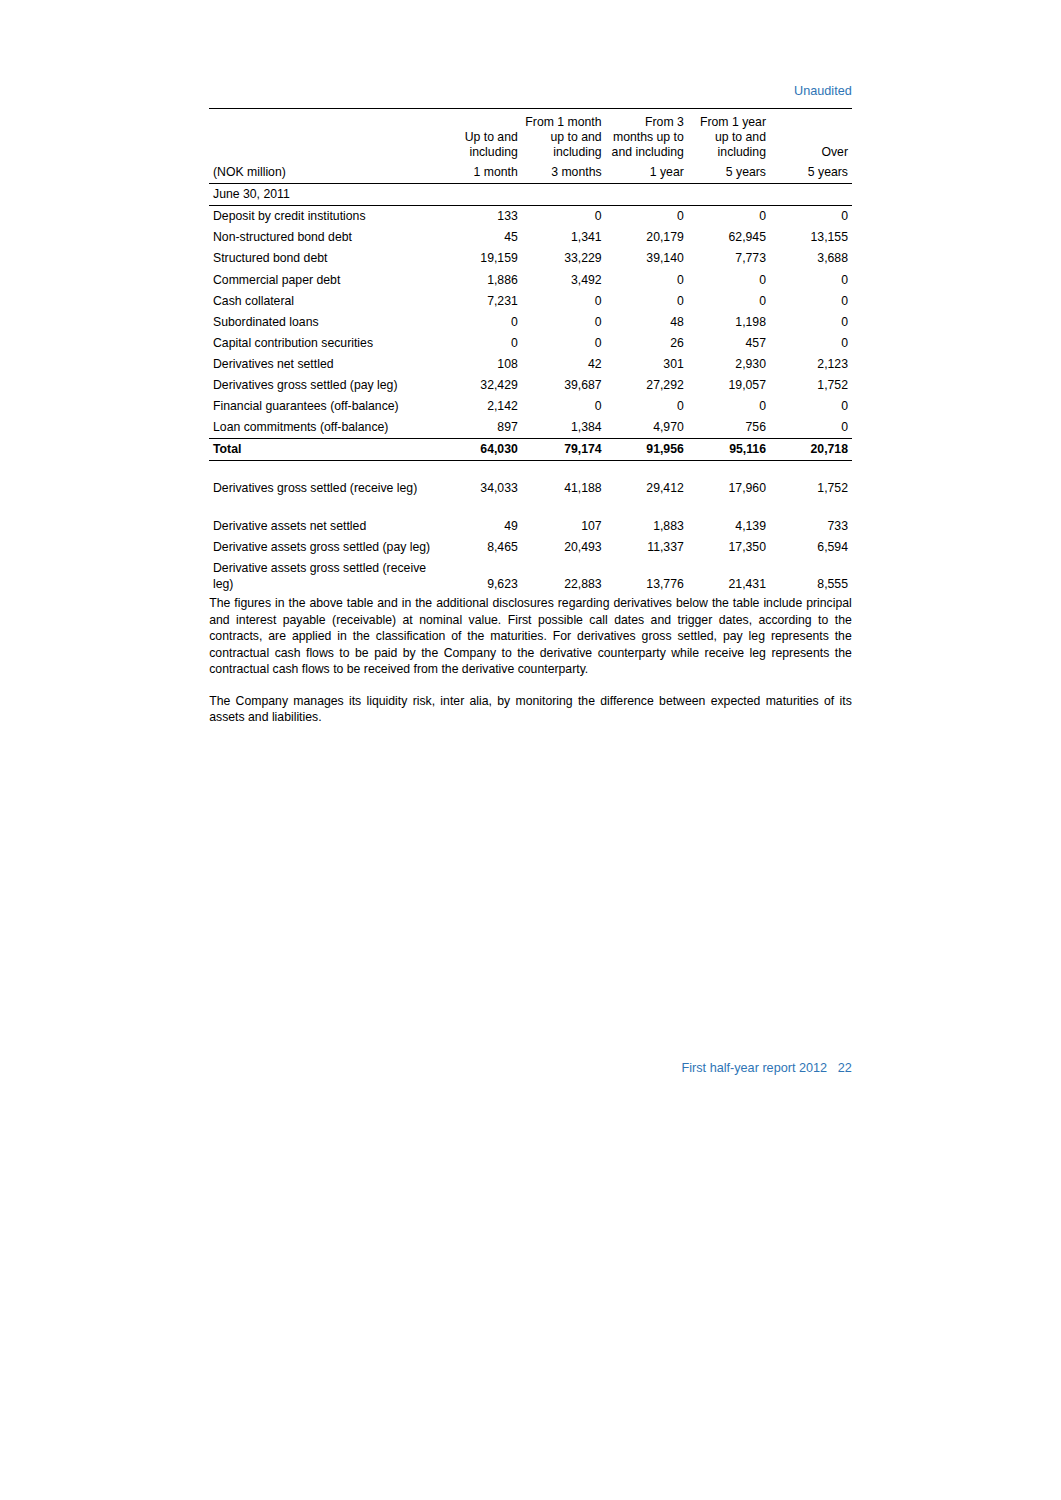Unaudited
| | Up to and including | From 1 month up to and including | From 3 months up to and including | From 1 year up to and including | Over |
| --- | --- | --- | --- | --- | --- |
| (NOK million) | 1 month | 3 months | 1 year | 5 years | 5 years |
| June 30, 2011 | | | | | |
| Deposit by credit institutions | 133 | 0 | 0 | 0 | 0 |
| Non-structured bond debt | 45 | 1,341 | 20,179 | 62,945 | 13,155 |
| Structured bond debt | 19,159 | 33,229 | 39,140 | 7,773 | 3,688 |
| Commercial paper debt | 1,886 | 3,492 | 0 | 0 | 0 |
| Cash collateral | 7,231 | 0 | 0 | 0 | 0 |
| Subordinated loans | 0 | 0 | 48 | 1,198 | 0 |
| Capital contribution securities | 0 | 0 | 26 | 457 | 0 |
| Derivatives net settled | 108 | 42 | 301 | 2,930 | 2,123 |
| Derivatives gross settled (pay leg) | 32,429 | 39,687 | 27,292 | 19,057 | 1,752 |
| Financial guarantees (off-balance) | 2,142 | 0 | 0 | 0 | 0 |
| Loan commitments (off-balance) | 897 | 1,384 | 4,970 | 756 | 0 |
| Total | 64,030 | 79,174 | 91,956 | 95,116 | 20,718 |
| Derivatives gross settled (receive leg) | 34,033 | 41,188 | 29,412 | 17,960 | 1,752 |
| Derivative assets net settled | 49 | 107 | 1,883 | 4,139 | 733 |
| Derivative assets gross settled (pay leg) | 8,465 | 20,493 | 11,337 | 17,350 | 6,594 |
| Derivative assets gross settled (receive leg) | 9,623 | 22,883 | 13,776 | 21,431 | 8,555 |
The figures in the above table and in the additional disclosures regarding derivatives below the table include principal and interest payable (receivable) at nominal value. First possible call dates and trigger dates, according to the contracts, are applied in the classification of the maturities. For derivatives gross settled, pay leg represents the contractual cash flows to be paid by the Company to the derivative counterparty while receive leg represents the contractual cash flows to be received from the derivative counterparty.
The Company manages its liquidity risk, inter alia, by monitoring the difference between expected maturities of its assets and liabilities.
First half-year report 2012 22